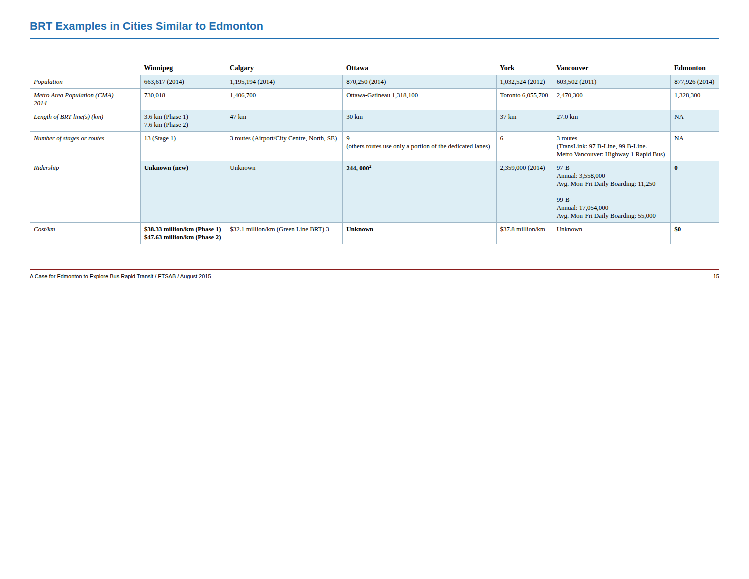BRT Examples in Cities Similar to Edmonton
| | Winnipeg | Calgary | Ottawa | York | Vancouver | Edmonton |
| --- | --- | --- | --- | --- | --- | --- |
| Population | 663,617 (2014) | 1,195,194 (2014) | 870,250 (2014) | 1,032,524 (2012) | 603,502 (2011) | 877,926 (2014) |
| Metro Area Population (CMA) 2014 | 730,018 | 1,406,700 | Ottawa-Gatineau 1,318,100 | Toronto 6,055,700 | 2,470,300 | 1,328,300 |
| Length of BRT line(s) (km) | 3.6 km (Phase 1) 7.6 km (Phase 2) | 47 km | 30 km | 37 km | 27.0 km | NA |
| Number of stages or routes | 13 (Stage 1) | 3 routes (Airport/City Centre, North, SE) | 9 (others routes use only a portion of the dedicated lanes) | 6 | 3 routes (TransLink: 97 B-Line, 99 B-Line. Metro Vancouver: Highway 1 Rapid Bus) | NA |
| Ridership | Unknown (new) | Unknown | 244, 000 2 | 2,359,000 (2014) | 97-B Annual: 3,558,000 Avg. Mon-Fri Daily Boarding: 11,250 99-B Annual: 17,054,000 Avg. Mon-Fri Daily Boarding: 55,000 | 0 |
| Cost/km | $38.33 million/km (Phase 1) $47.63 million/km (Phase 2) | $32.1 million/km (Green Line BRT) 3 | Unknown | $37.8 million/km | Unknown | $0 |
A Case for Edmonton to Explore Bus Rapid Transit / ETSAB / August 2015 15